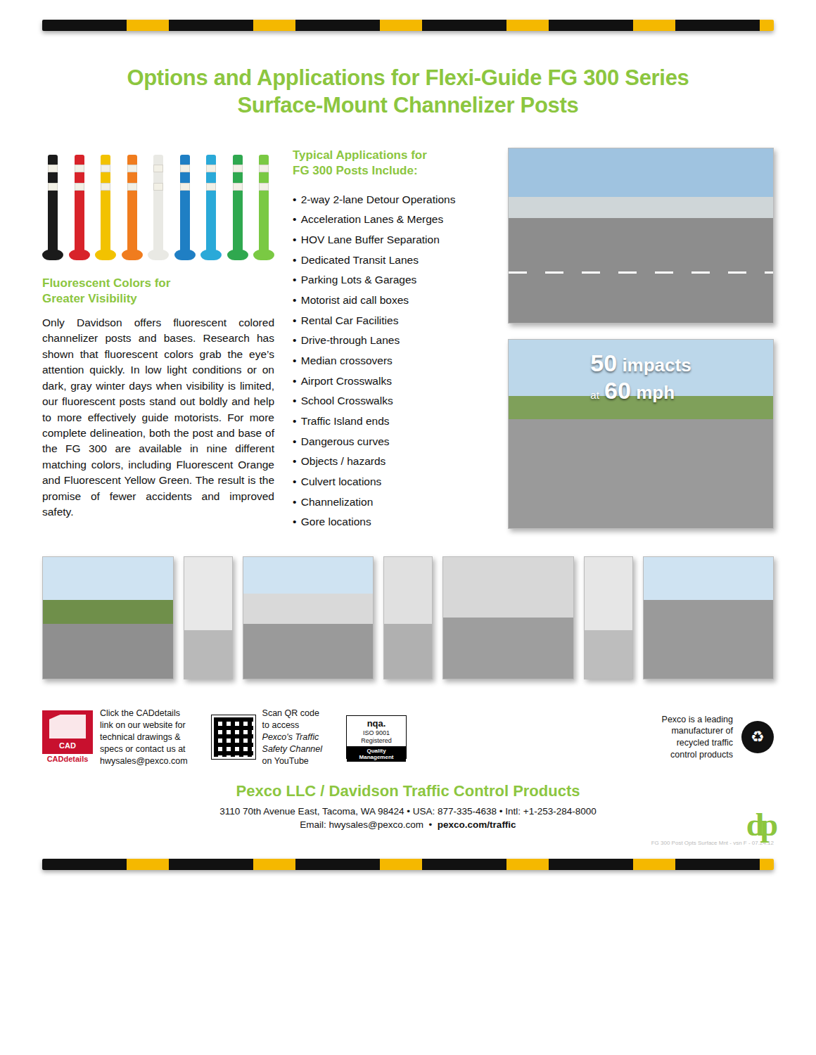Options and Applications for Flexi-Guide FG 300 Series
Surface-Mount Channelizer Posts
Fluorescent Colors for
Greater Visibility
Only Davidson offers fluorescent colored channelizer posts and bases. Research has shown that fluorescent colors grab the eye’s attention quickly. In low light conditions or on dark, gray winter days when visibility is limited, our fluorescent posts stand out boldly and help to more effectively guide motorists. For more complete delineation, both the post and base of the FG 300 are available in nine different matching colors, including Fluorescent Orange and Fluorescent Yellow Green. The result is the promise of fewer accidents and improved safety.
Typical Applications for
FG 300 Posts Include:
2-way 2-lane Detour Operations
Acceleration Lanes & Merges
HOV Lane Buffer Separation
Dedicated Transit Lanes
Parking Lots & Garages
Motorist aid call boxes
Rental Car Facilities
Drive-through Lanes
Median crossovers
Airport Crosswalks
School Crosswalks
Traffic Island ends
Dangerous curves
Objects / hazards
Culvert locations
Channelization
Gore locations
50 impacts
at 60 mph
CAD
CADdetails
Click the CADdetails
link on our website for
technical drawings &
specs or contact us at
hwysales@pexco.com
Scan QR code
to access
Pexco's Traffic
Safety Channel
on YouTube
nqa.
ISO 9001
Registered
Quality
Management
Pexco is a leading
manufacturer of
recycled traffic
control products
♻
Pexco LLC / Davidson Traffic Control Products
3110 70th Avenue East, Tacoma, WA 98424 • USA: 877-335-4638 • Intl: +1-253-284-8000
Email: hwysales@pexco.com • pexco.com/traffic
dp
FG 300 Post Opts Surface Mnt - vsn F - 07.24.12